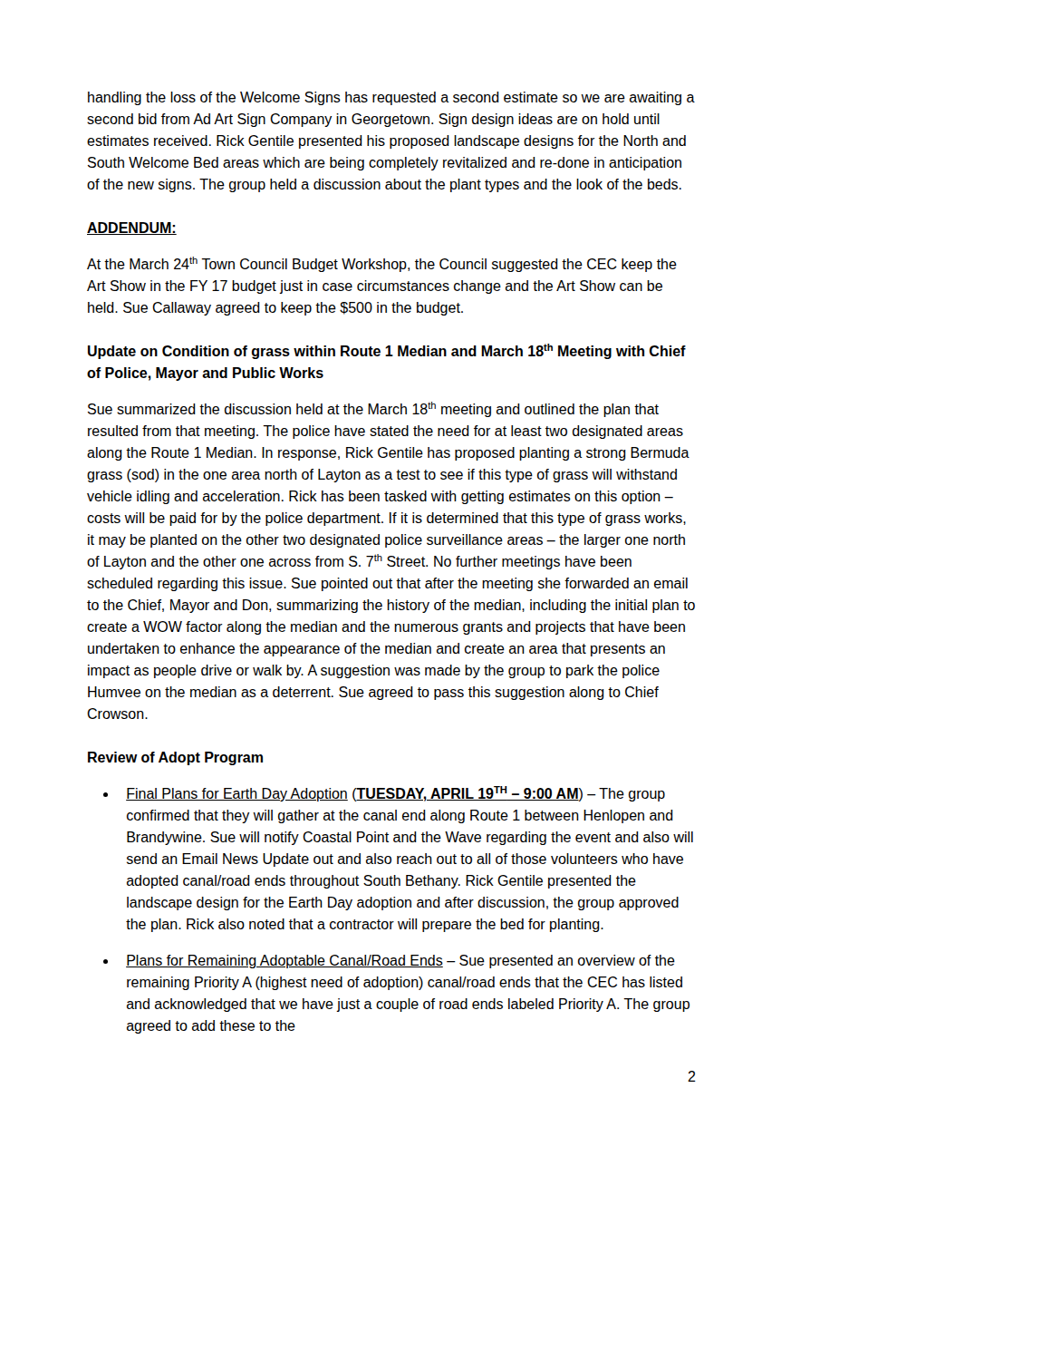handling the loss of the Welcome Signs has requested a second estimate so we are awaiting a second bid from Ad Art Sign Company in Georgetown. Sign design ideas are on hold until estimates received. Rick Gentile presented his proposed landscape designs for the North and South Welcome Bed areas which are being completely revitalized and re-done in anticipation of the new signs. The group held a discussion about the plant types and the look of the beds.
ADDENDUM:
At the March 24th Town Council Budget Workshop, the Council suggested the CEC keep the Art Show in the FY 17 budget just in case circumstances change and the Art Show can be held. Sue Callaway agreed to keep the $500 in the budget.
Update on Condition of grass within Route 1 Median and March 18th Meeting with Chief of Police, Mayor and Public Works
Sue summarized the discussion held at the March 18th meeting and outlined the plan that resulted from that meeting. The police have stated the need for at least two designated areas along the Route 1 Median. In response, Rick Gentile has proposed planting a strong Bermuda grass (sod) in the one area north of Layton as a test to see if this type of grass will withstand vehicle idling and acceleration. Rick has been tasked with getting estimates on this option – costs will be paid for by the police department. If it is determined that this type of grass works, it may be planted on the other two designated police surveillance areas – the larger one north of Layton and the other one across from S. 7th Street. No further meetings have been scheduled regarding this issue. Sue pointed out that after the meeting she forwarded an email to the Chief, Mayor and Don, summarizing the history of the median, including the initial plan to create a WOW factor along the median and the numerous grants and projects that have been undertaken to enhance the appearance of the median and create an area that presents an impact as people drive or walk by. A suggestion was made by the group to park the police Humvee on the median as a deterrent. Sue agreed to pass this suggestion along to Chief Crowson.
Review of Adopt Program
Final Plans for Earth Day Adoption (TUESDAY, APRIL 19TH – 9:00 AM) – The group confirmed that they will gather at the canal end along Route 1 between Henlopen and Brandywine. Sue will notify Coastal Point and the Wave regarding the event and also will send an Email News Update out and also reach out to all of those volunteers who have adopted canal/road ends throughout South Bethany. Rick Gentile presented the landscape design for the Earth Day adoption and after discussion, the group approved the plan. Rick also noted that a contractor will prepare the bed for planting.
Plans for Remaining Adoptable Canal/Road Ends – Sue presented an overview of the remaining Priority A (highest need of adoption) canal/road ends that the CEC has listed and acknowledged that we have just a couple of road ends labeled Priority A. The group agreed to add these to the
2